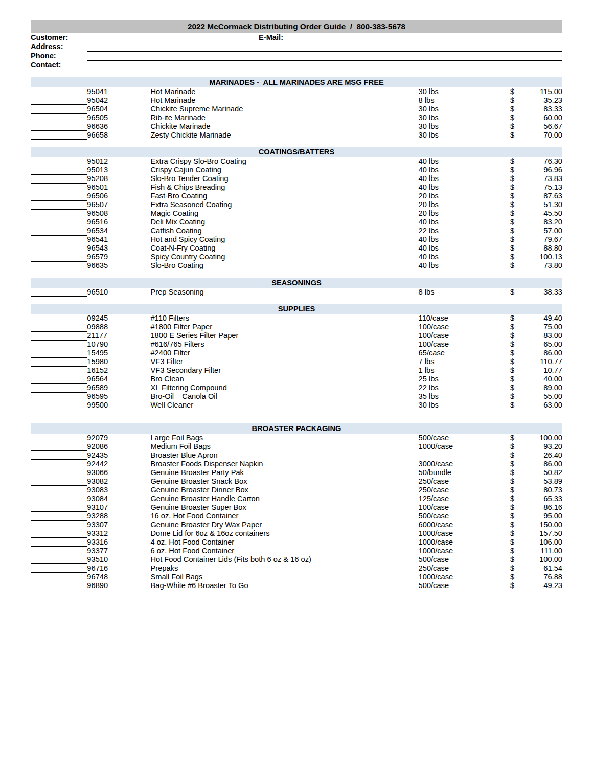| 2022 McCormack Distributing Order Guide / 800-383-5678 |
| Customer: | | E-Mail: | |
| Address: | |
| Phone: | |
| Contact: | |
| MARINADES - ALL MARINADES ARE MSG FREE |
| | 95041 | Hot Marinade | 30 lbs | $ | 115.00 |
| | 95042 | Hot Marinade | 8 lbs | $ | 35.23 |
| | 96504 | Chickite Supreme Marinade | 30 lbs | $ | 83.33 |
| | 96505 | Rib-ite Marinade | 30 lbs | $ | 60.00 |
| | 96636 | Chickite Marinade | 30 lbs | $ | 56.67 |
| | 96658 | Zesty Chickite Marinade | 30 lbs | $ | 70.00 |
| COATINGS/BATTERS |
| | 95012 | Extra Crispy Slo-Bro Coating | 40 lbs | $ | 76.30 |
| | 95013 | Crispy Cajun Coating | 40 lbs | $ | 96.96 |
| | 95208 | Slo-Bro Tender Coating | 40 lbs | $ | 73.83 |
| | 96501 | Fish & Chips Breading | 40 lbs | $ | 75.13 |
| | 96506 | Fast-Bro Coating | 20 lbs | $ | 87.63 |
| | 96507 | Extra Seasoned Coating | 20 lbs | $ | 51.30 |
| | 96508 | Magic Coating | 20 lbs | $ | 45.50 |
| | 96516 | Deli Mix Coating | 40 lbs | $ | 83.20 |
| | 96534 | Catfish Coating | 22 lbs | $ | 57.00 |
| | 96541 | Hot and Spicy Coating | 40 lbs | $ | 79.67 |
| | 96543 | Coat-N-Fry Coating | 40 lbs | $ | 88.80 |
| | 96579 | Spicy Country Coating | 40 lbs | $ | 100.13 |
| | 96635 | Slo-Bro Coating | 40 lbs | $ | 73.80 |
| SEASONINGS |
| | 96510 | Prep Seasoning | 8 lbs | $ | 38.33 |
| SUPPLIES |
| | 09245 | #110 Filters | 110/case | $ | 49.40 |
| | 09888 | #1800 Filter Paper | 100/case | $ | 75.00 |
| | 21177 | 1800 E Series Filter Paper | 100/case | $ | 83.00 |
| | 10790 | #616/765 Filters | 100/case | $ | 65.00 |
| | 15495 | #2400 Filter | 65/case | $ | 86.00 |
| | 15980 | VF3 Filter | 7 lbs | $ | 110.77 |
| | 16152 | VF3 Secondary Filter | 1 lbs | $ | 10.77 |
| | 96564 | Bro Clean | 25 lbs | $ | 40.00 |
| | 96589 | XL Filtering Compound | 22 lbs | $ | 89.00 |
| | 96595 | Bro-Oil – Canola Oil | 35 lbs | $ | 55.00 |
| | 99500 | Well Cleaner | 30 lbs | $ | 63.00 |
| BROASTER PACKAGING |
| | 92079 | Large Foil Bags | 500/case | $ | 100.00 |
| | 92086 | Medium Foil Bags | 1000/case | $ | 93.20 |
| | 92435 | Broaster Blue Apron | | $ | 26.40 |
| | 92442 | Broaster Foods Dispenser Napkin | 3000/case | $ | 86.00 |
| | 93066 | Genuine Broaster Party Pak | 50/bundle | $ | 50.82 |
| | 93082 | Genuine Broaster Snack Box | 250/case | $ | 53.89 |
| | 93083 | Genuine Broaster Dinner Box | 250/case | $ | 80.73 |
| | 93084 | Genuine Broaster Handle Carton | 125/case | $ | 65.33 |
| | 93107 | Genuine Broaster Super Box | 100/case | $ | 86.16 |
| | 93288 | 16 oz. Hot Food Container | 500/case | $ | 95.00 |
| | 93307 | Genuine Broaster Dry Wax Paper | 6000/case | $ | 150.00 |
| | 93312 | Dome Lid for 6oz & 16oz containers | 1000/case | $ | 157.50 |
| | 93316 | 4 oz. Hot Food Container | 1000/case | $ | 106.00 |
| | 93377 | 6 oz. Hot Food Container | 1000/case | $ | 111.00 |
| | 93510 | Hot Food Container Lids (Fits both 6 oz & 16 oz) | 500/case | $ | 100.00 |
| | 96716 | Prepaks | 250/case | $ | 61.54 |
| | 96748 | Small Foil Bags | 1000/case | $ | 76.88 |
| | 96890 | Bag-White #6 Broaster To Go | 500/case | $ | 49.23 |